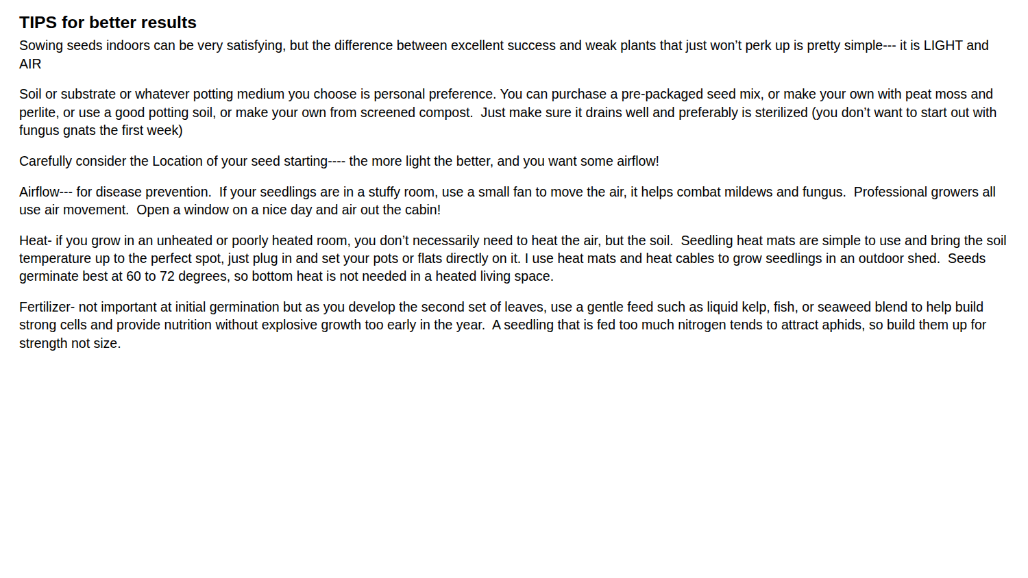TIPS for better results
Sowing seeds indoors can be very satisfying, but the difference between excellent success and weak plants that just won’t perk up is pretty simple--- it is LIGHT and AIR
Soil or substrate or whatever potting medium you choose is personal preference. You can purchase a pre-packaged seed mix, or make your own with peat moss and perlite, or use a good potting soil, or make your own from screened compost. Just make sure it drains well and preferably is sterilized (you don’t want to start out with fungus gnats the first week)
Carefully consider the Location of your seed starting---- the more light the better, and you want some airflow!
Airflow--- for disease prevention. If your seedlings are in a stuffy room, use a small fan to move the air, it helps combat mildews and fungus. Professional growers all use air movement. Open a window on a nice day and air out the cabin!
Heat- if you grow in an unheated or poorly heated room, you don’t necessarily need to heat the air, but the soil. Seedling heat mats are simple to use and bring the soil temperature up to the perfect spot, just plug in and set your pots or flats directly on it. I use heat mats and heat cables to grow seedlings in an outdoor shed. Seeds germinate best at 60 to 72 degrees, so bottom heat is not needed in a heated living space.
Fertilizer- not important at initial germination but as you develop the second set of leaves, use a gentle feed such as liquid kelp, fish, or seaweed blend to help build strong cells and provide nutrition without explosive growth too early in the year. A seedling that is fed too much nitrogen tends to attract aphids, so build them up for strength not size.